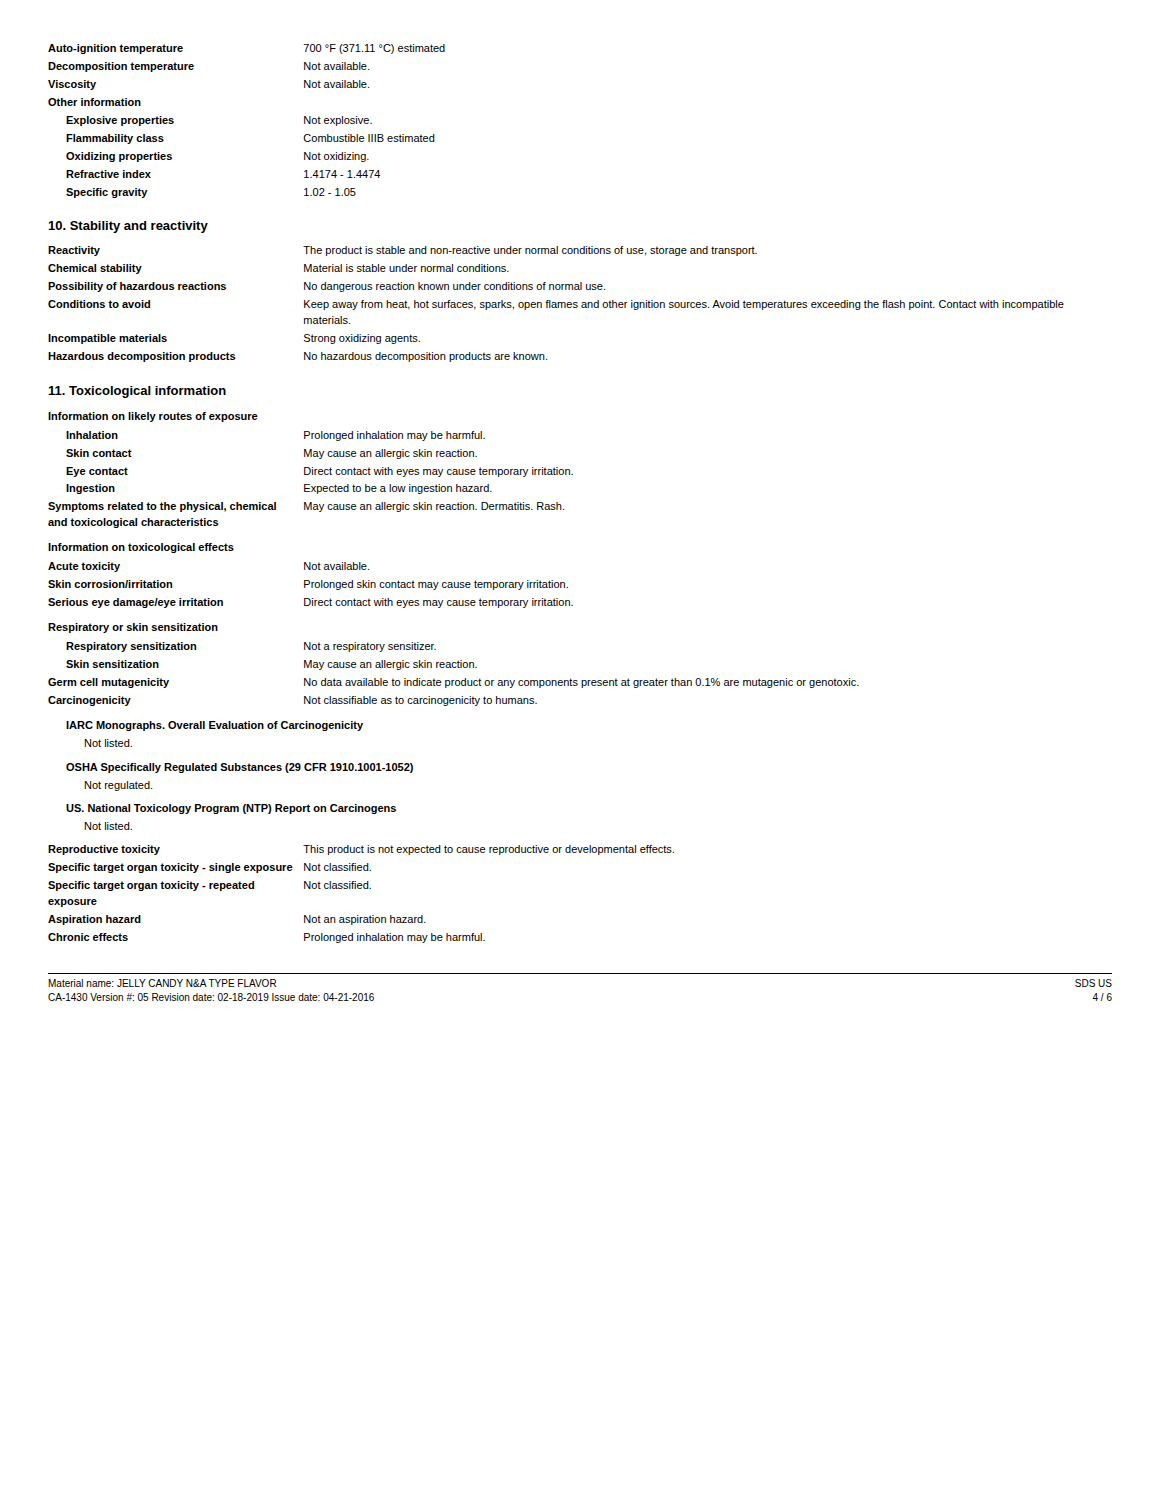| Auto-ignition temperature | 700 °F (371.11 °C) estimated |
| Decomposition temperature | Not available. |
| Viscosity | Not available. |
| Other information | |
| Explosive properties | Not explosive. |
| Flammability class | Combustible IIIB estimated |
| Oxidizing properties | Not oxidizing. |
| Refractive index | 1.4174 - 1.4474 |
| Specific gravity | 1.02 - 1.05 |
10. Stability and reactivity
| Reactivity | The product is stable and non-reactive under normal conditions of use, storage and transport. |
| Chemical stability | Material is stable under normal conditions. |
| Possibility of hazardous reactions | No dangerous reaction known under conditions of normal use. |
| Conditions to avoid | Keep away from heat, hot surfaces, sparks, open flames and other ignition sources. Avoid temperatures exceeding the flash point. Contact with incompatible materials. |
| Incompatible materials | Strong oxidizing agents. |
| Hazardous decomposition products | No hazardous decomposition products are known. |
11. Toxicological information
Information on likely routes of exposure
| Inhalation | Prolonged inhalation may be harmful. |
| Skin contact | May cause an allergic skin reaction. |
| Eye contact | Direct contact with eyes may cause temporary irritation. |
| Ingestion | Expected to be a low ingestion hazard. |
| Symptoms related to the physical, chemical and toxicological characteristics | May cause an allergic skin reaction. Dermatitis. Rash. |
Information on toxicological effects
| Acute toxicity | Not available. |
| Skin corrosion/irritation | Prolonged skin contact may cause temporary irritation. |
| Serious eye damage/eye irritation | Direct contact with eyes may cause temporary irritation. |
Respiratory or skin sensitization
| Respiratory sensitization | Not a respiratory sensitizer. |
| Skin sensitization | May cause an allergic skin reaction. |
| Germ cell mutagenicity | No data available to indicate product or any components present at greater than 0.1% are mutagenic or genotoxic. |
| Carcinogenicity | Not classifiable as to carcinogenicity to humans. |
IARC Monographs. Overall Evaluation of Carcinogenicity
Not listed.
OSHA Specifically Regulated Substances (29 CFR 1910.1001-1052)
Not regulated.
US. National Toxicology Program (NTP) Report on Carcinogens
Not listed.
| Reproductive toxicity | This product is not expected to cause reproductive or developmental effects. |
| Specific target organ toxicity - single exposure | Not classified. |
| Specific target organ toxicity - repeated exposure | Not classified. |
| Aspiration hazard | Not an aspiration hazard. |
| Chronic effects | Prolonged inhalation may be harmful. |
Material name: JELLY CANDY N&A TYPE FLAVOR
CA-1430 Version #: 05 Revision date: 02-18-2019 Issue date: 04-21-2016
SDS US
4 / 6